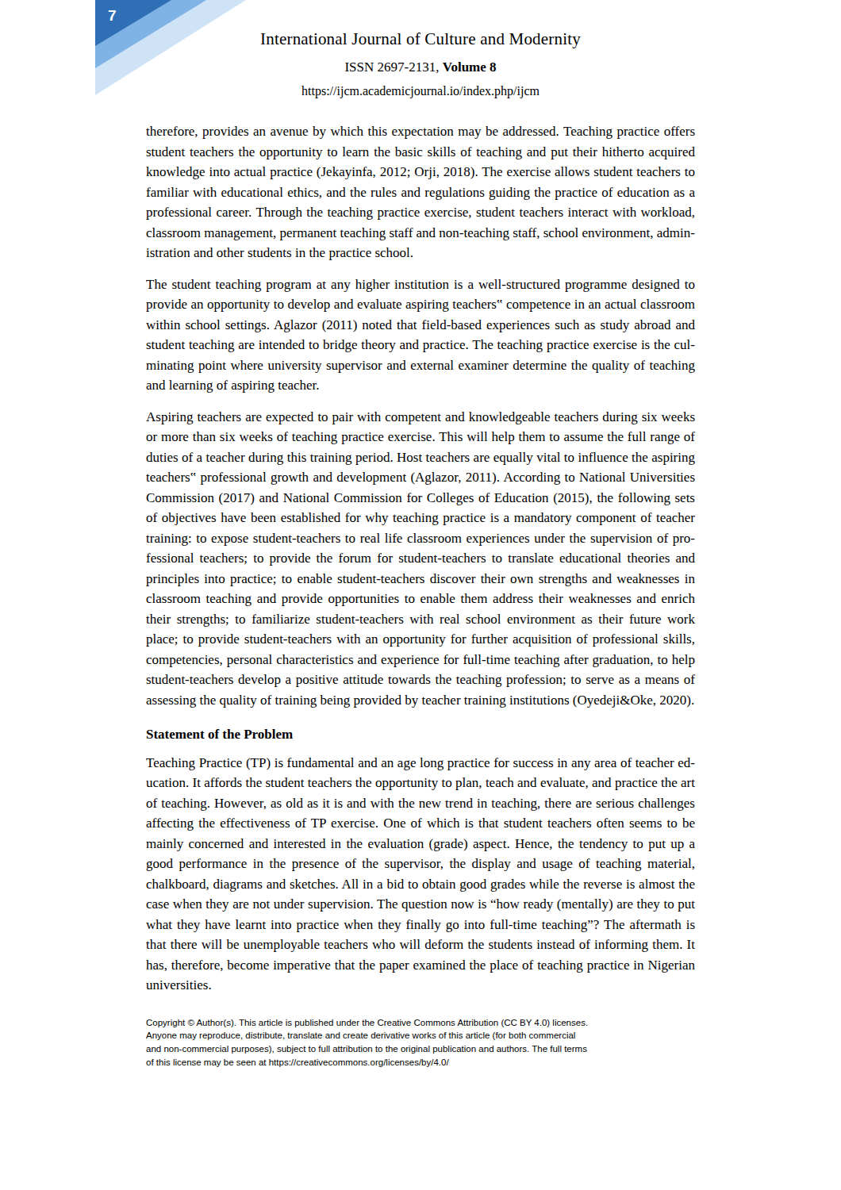7
International Journal of Culture and Modernity
ISSN 2697-2131, Volume 8
https://ijcm.academicjournal.io/index.php/ijcm
therefore, provides an avenue by which this expectation may be addressed. Teaching practice offers student teachers the opportunity to learn the basic skills of teaching and put their hitherto acquired knowledge into actual practice (Jekayinfa, 2012; Orji, 2018). The exercise allows student teachers to familiar with educational ethics, and the rules and regulations guiding the practice of education as a professional career. Through the teaching practice exercise, student teachers interact with workload, classroom management, permanent teaching staff and non-teaching staff, school environment, administration and other students in the practice school.
The student teaching program at any higher institution is a well-structured programme designed to provide an opportunity to develop and evaluate aspiring teachers‟ competence in an actual classroom within school settings. Aglazor (2011) noted that field-based experiences such as study abroad and student teaching are intended to bridge theory and practice. The teaching practice exercise is the culminating point where university supervisor and external examiner determine the quality of teaching and learning of aspiring teacher.
Aspiring teachers are expected to pair with competent and knowledgeable teachers during six weeks or more than six weeks of teaching practice exercise. This will help them to assume the full range of duties of a teacher during this training period. Host teachers are equally vital to influence the aspiring teachers‟ professional growth and development (Aglazor, 2011). According to National Universities Commission (2017) and National Commission for Colleges of Education (2015), the following sets of objectives have been established for why teaching practice is a mandatory component of teacher training: to expose student-teachers to real life classroom experiences under the supervision of professional teachers; to provide the forum for student-teachers to translate educational theories and principles into practice; to enable student-teachers discover their own strengths and weaknesses in classroom teaching and provide opportunities to enable them address their weaknesses and enrich their strengths; to familiarize student-teachers with real school environment as their future work place; to provide student-teachers with an opportunity for further acquisition of professional skills, competencies, personal characteristics and experience for full-time teaching after graduation, to help student-teachers develop a positive attitude towards the teaching profession; to serve as a means of assessing the quality of training being provided by teacher training institutions (Oyedeji&Oke, 2020).
Statement of the Problem
Teaching Practice (TP) is fundamental and an age long practice for success in any area of teacher education. It affords the student teachers the opportunity to plan, teach and evaluate, and practice the art of teaching. However, as old as it is and with the new trend in teaching, there are serious challenges affecting the effectiveness of TP exercise. One of which is that student teachers often seems to be mainly concerned and interested in the evaluation (grade) aspect. Hence, the tendency to put up a good performance in the presence of the supervisor, the display and usage of teaching material, chalkboard, diagrams and sketches. All in a bid to obtain good grades while the reverse is almost the case when they are not under supervision. The question now is “how ready (mentally) are they to put what they have learnt into practice when they finally go into full-time teaching”? The aftermath is that there will be unemployable teachers who will deform the students instead of informing them. It has, therefore, become imperative that the paper examined the place of teaching practice in Nigerian universities.
Copyright © Author(s). This article is published under the Creative Commons Attribution (CC BY 4.0) licenses.
Anyone may reproduce, distribute, translate and create derivative works of this article (for both commercial
and non-commercial purposes), subject to full attribution to the original publication and authors. The full terms
of this license may be seen at https://creativecommons.org/licenses/by/4.0/